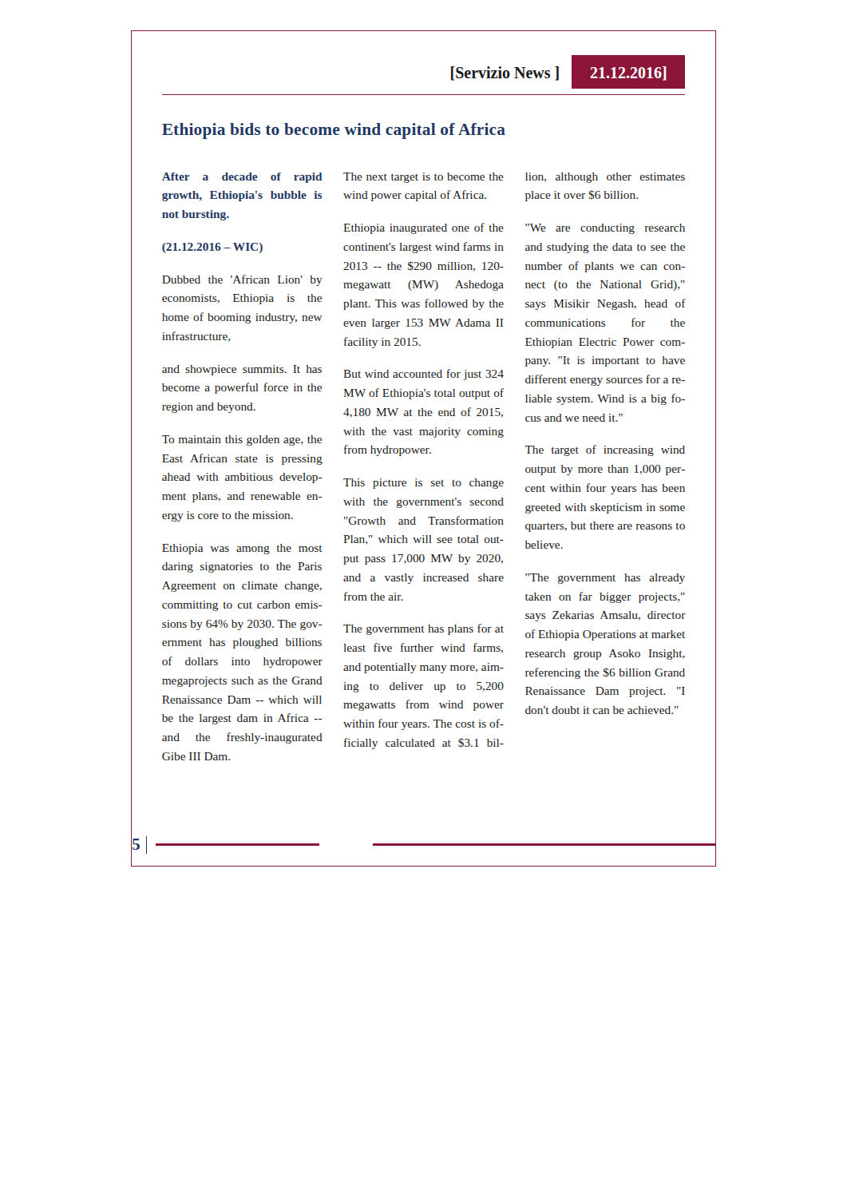[Servizio News ]
21.12.2016]
Ethiopia bids to become wind capital of Africa
After a decade of rapid growth, Ethiopia's bubble is not bursting.
(21.12.2016 – WIC)
Dubbed the 'African Lion' by economists, Ethiopia is the home of booming industry, new infrastructure,
and showpiece summits. It has become a powerful force in the region and beyond.
To maintain this golden age, the East African state is pressing ahead with ambitious development plans, and renewable energy is core to the mission.
Ethiopia was among the most daring signatories to the Paris Agreement on climate change, committing to cut carbon emissions by 64% by 2030. The government has ploughed billions of dollars into hydropower megaprojects such as the Grand Renaissance Dam -- which will be the largest dam in Africa -- and the freshly-inaugurated Gibe III Dam.
The next target is to become the wind power capital of Africa.
Ethiopia inaugurated one of the continent's largest wind farms in 2013 -- the $290 million, 120-megawatt (MW) Ashedoga plant. This was followed by the even larger 153 MW Adama II facility in 2015.
But wind accounted for just 324 MW of Ethiopia's total output of 4,180 MW at the end of 2015, with the vast majority coming from hydropower.
This picture is set to change with the government's second "Growth and Transformation Plan," which will see total output pass 17,000 MW by 2020, and a vastly increased share from the air.
The government has plans for at least five further wind farms, and potentially many more, aiming to deliver up to 5,200 megawatts from wind power within four years. The cost is officially calculated at $3.1 billion, although other estimates place it over $6 billion.
"We are conducting research and studying the data to see the number of plants we can connect (to the National Grid)," says Misikir Negash, head of communications for the Ethiopian Electric Power company. "It is important to have different energy sources for a reliable system. Wind is a big focus and we need it."
The target of increasing wind output by more than 1,000 percent within four years has been greeted with skepticism in some quarters, but there are reasons to believe.
"The government has already taken on far bigger projects," says Zekarias Amsalu, director of Ethiopia Operations at market research group Asoko Insight, referencing the $6 billion Grand Renaissance Dam project. "I don't doubt it can be achieved."
5